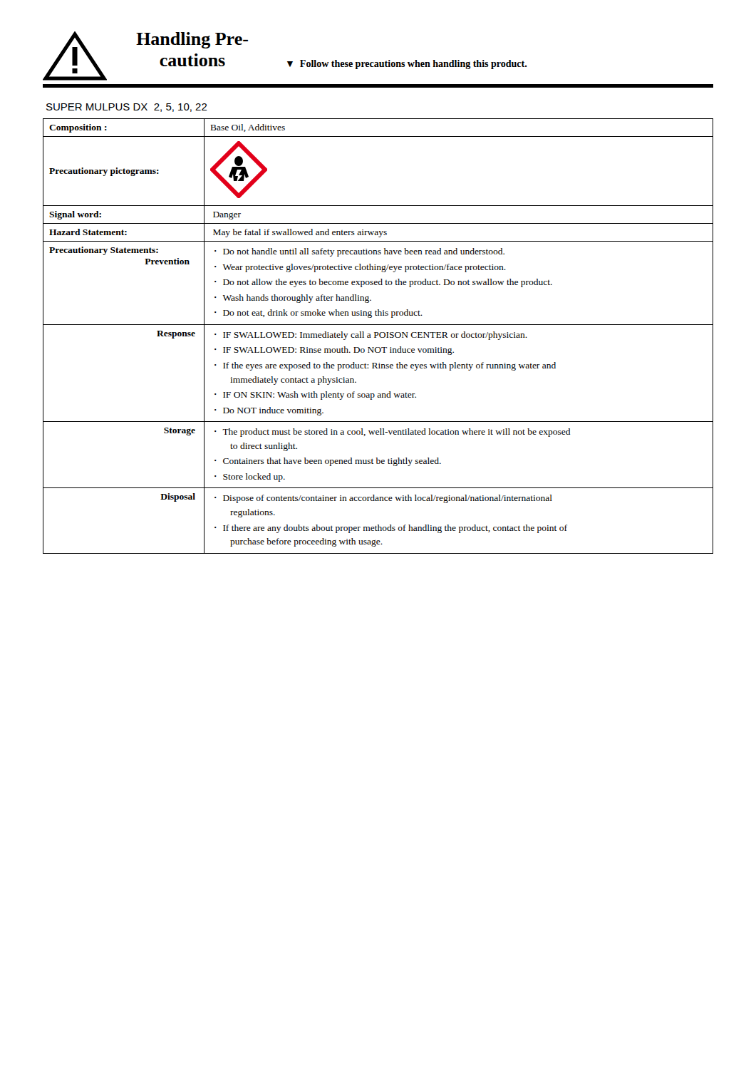Handling Pre-
cautions
▼ Follow these precautions when handling this product.
SUPER MULPUS DX 2, 5, 10, 22
| Composition : | Base Oil, Additives |
| Precautionary pictograms: | |
| Signal word: | Danger |
| Hazard Statement: | May be fatal if swallowed and enters airways |
| Precautionary Statements: Prevention | ・ Do not handle until all safety precautions have been read and understood. ・ Wear protective gloves/protective clothing/eye protection/face protection. ・ Do not allow the eyes to become exposed to the product. Do not swallow the product. ・ Wash hands thoroughly after handling. ・ Do not eat, drink or smoke when using this product. |
| Response | ・ IF SWALLOWED: Immediately call a POISON CENTER or doctor/physician. ・ IF SWALLOWED: Rinse mouth. Do NOT induce vomiting. ・ If the eyes are exposed to the product: Rinse the eyes with plenty of running water and immediately contact a physician. ・ IF ON SKIN: Wash with plenty of soap and water. ・ Do NOT induce vomiting. |
| Storage | ・ The product must be stored in a cool, well-ventilated location where it will not be exposed to direct sunlight. ・ Containers that have been opened must be tightly sealed. ・ Store locked up. |
| Disposal | ・ Dispose of contents/container in accordance with local/regional/national/international regulations. ・ If there are any doubts about proper methods of handling the product, contact the point of purchase before proceeding with usage. |